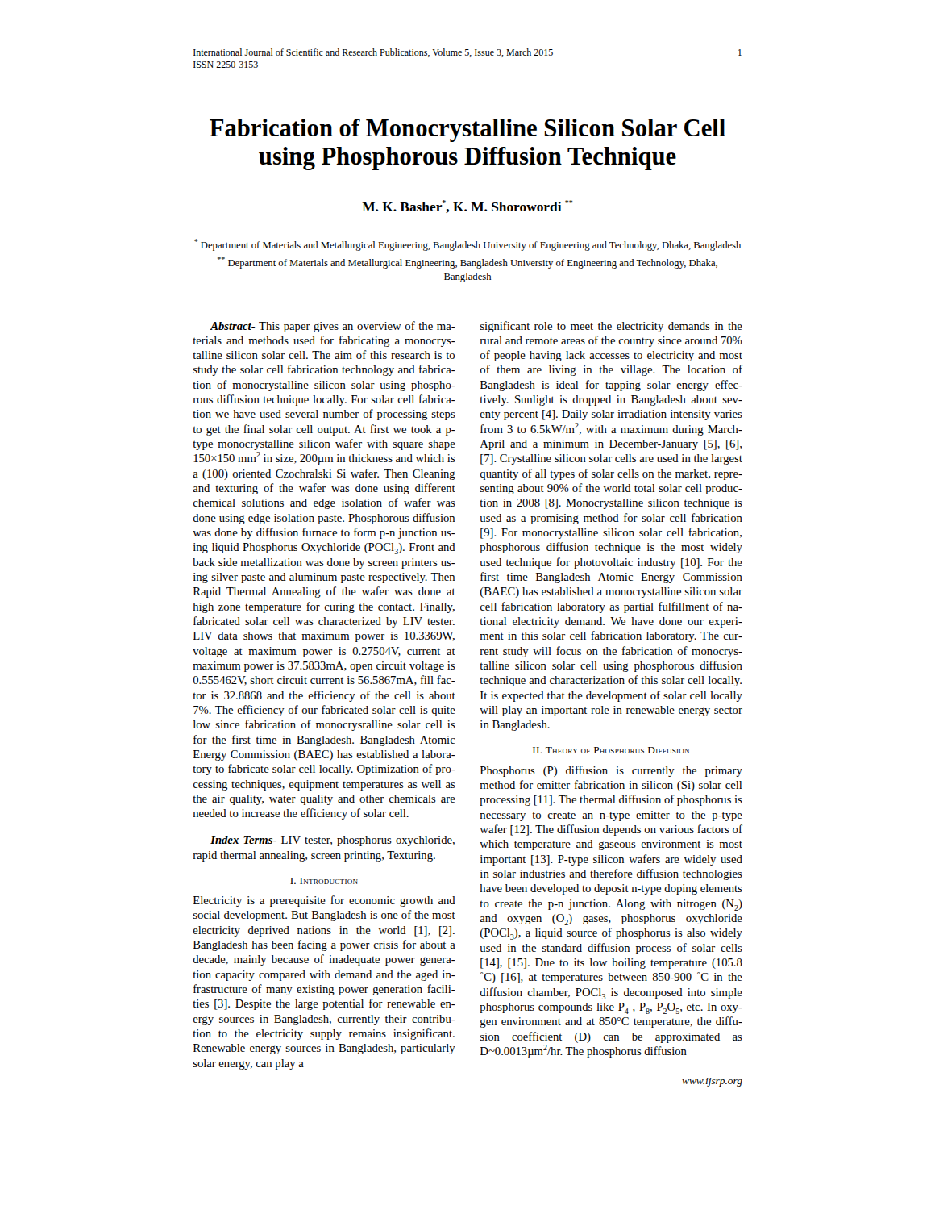International Journal of Scientific and Research Publications, Volume 5, Issue 3, March 2015
ISSN 2250-3153 1
Fabrication of Monocrystalline Silicon Solar Cell using Phosphorous Diffusion Technique
M. K. Basher*, K. M. Shorowordi **
* Department of Materials and Metallurgical Engineering, Bangladesh University of Engineering and Technology, Dhaka, Bangladesh
** Department of Materials and Metallurgical Engineering, Bangladesh University of Engineering and Technology, Dhaka, Bangladesh
Abstract- This paper gives an overview of the materials and methods used for fabricating a monocrystalline silicon solar cell. The aim of this research is to study the solar cell fabrication technology and fabrication of monocrystalline silicon solar using phosphorous diffusion technique locally. For solar cell fabrication we have used several number of processing steps to get the final solar cell output. At first we took a p-type monocrystalline silicon wafer with square shape 150×150 mm2 in size, 200µm in thickness and which is a (100) oriented Czochralski Si wafer. Then Cleaning and texturing of the wafer was done using different chemical solutions and edge isolation of wafer was done using edge isolation paste. Phosphorous diffusion was done by diffusion furnace to form p-n junction using liquid Phosphorus Oxychloride (POCl3). Front and back side metallization was done by screen printers using silver paste and aluminum paste respectively. Then Rapid Thermal Annealing of the wafer was done at high zone temperature for curing the contact. Finally, fabricated solar cell was characterized by LIV tester. LIV data shows that maximum power is 10.3369W, voltage at maximum power is 0.27504V, current at maximum power is 37.5833mA, open circuit voltage is 0.555462V, short circuit current is 56.5867mA, fill factor is 32.8868 and the efficiency of the cell is about 7%. The efficiency of our fabricated solar cell is quite low since fabrication of monocrysralline solar cell is for the first time in Bangladesh. Bangladesh Atomic Energy Commission (BAEC) has established a laboratory to fabricate solar cell locally. Optimization of processing techniques, equipment temperatures as well as the air quality, water quality and other chemicals are needed to increase the efficiency of solar cell.
Index Terms- LIV tester, phosphorus oxychloride, rapid thermal annealing, screen printing, Texturing.
I. Introduction
Electricity is a prerequisite for economic growth and social development. But Bangladesh is one of the most electricity deprived nations in the world [1], [2]. Bangladesh has been facing a power crisis for about a decade, mainly because of inadequate power generation capacity compared with demand and the aged infrastructure of many existing power generation facilities [3]. Despite the large potential for renewable energy sources in Bangladesh, currently their contribution to the electricity supply remains insignificant. Renewable energy sources in Bangladesh, particularly solar energy, can play a
significant role to meet the electricity demands in the rural and remote areas of the country since around 70% of people having lack accesses to electricity and most of them are living in the village. The location of Bangladesh is ideal for tapping solar energy effectively. Sunlight is dropped in Bangladesh about seventy percent [4]. Daily solar irradiation intensity varies from 3 to 6.5kW/m2, with a maximum during March-April and a minimum in December-January [5], [6], [7]. Crystalline silicon solar cells are used in the largest quantity of all types of solar cells on the market, representing about 90% of the world total solar cell production in 2008 [8]. Monocrystalline silicon technique is used as a promising method for solar cell fabrication [9]. For monocrystalline silicon solar cell fabrication, phosphorous diffusion technique is the most widely used technique for photovoltaic industry [10]. For the first time Bangladesh Atomic Energy Commission (BAEC) has established a monocrystalline silicon solar cell fabrication laboratory as partial fulfillment of national electricity demand. We have done our experiment in this solar cell fabrication laboratory. The current study will focus on the fabrication of monocrystalline silicon solar cell using phosphorous diffusion technique and characterization of this solar cell locally. It is expected that the development of solar cell locally will play an important role in renewable energy sector in Bangladesh.
II. Theory of Phosphorus Diffusion
Phosphorus (P) diffusion is currently the primary method for emitter fabrication in silicon (Si) solar cell processing [11]. The thermal diffusion of phosphorus is necessary to create an n-type emitter to the p-type wafer [12]. The diffusion depends on various factors of which temperature and gaseous environment is most important [13]. P-type silicon wafers are widely used in solar industries and therefore diffusion technologies have been developed to deposit n-type doping elements to create the p-n junction. Along with nitrogen (N2) and oxygen (O2) gases, phosphorus oxychloride (POCl3), a liquid source of phosphorus is also widely used in the standard diffusion process of solar cells [14], [15]. Due to its low boiling temperature (105.8 ˚C) [16], at temperatures between 850-900 ˚C in the diffusion chamber, POCl3 is decomposed into simple phosphorus compounds like P4 , P8, P2O5, etc. In oxygen environment and at 850°C temperature, the diffusion coefficient (D) can be approximated as D~0.0013µm2/hr. The phosphorus diffusion
www.ijsrp.org